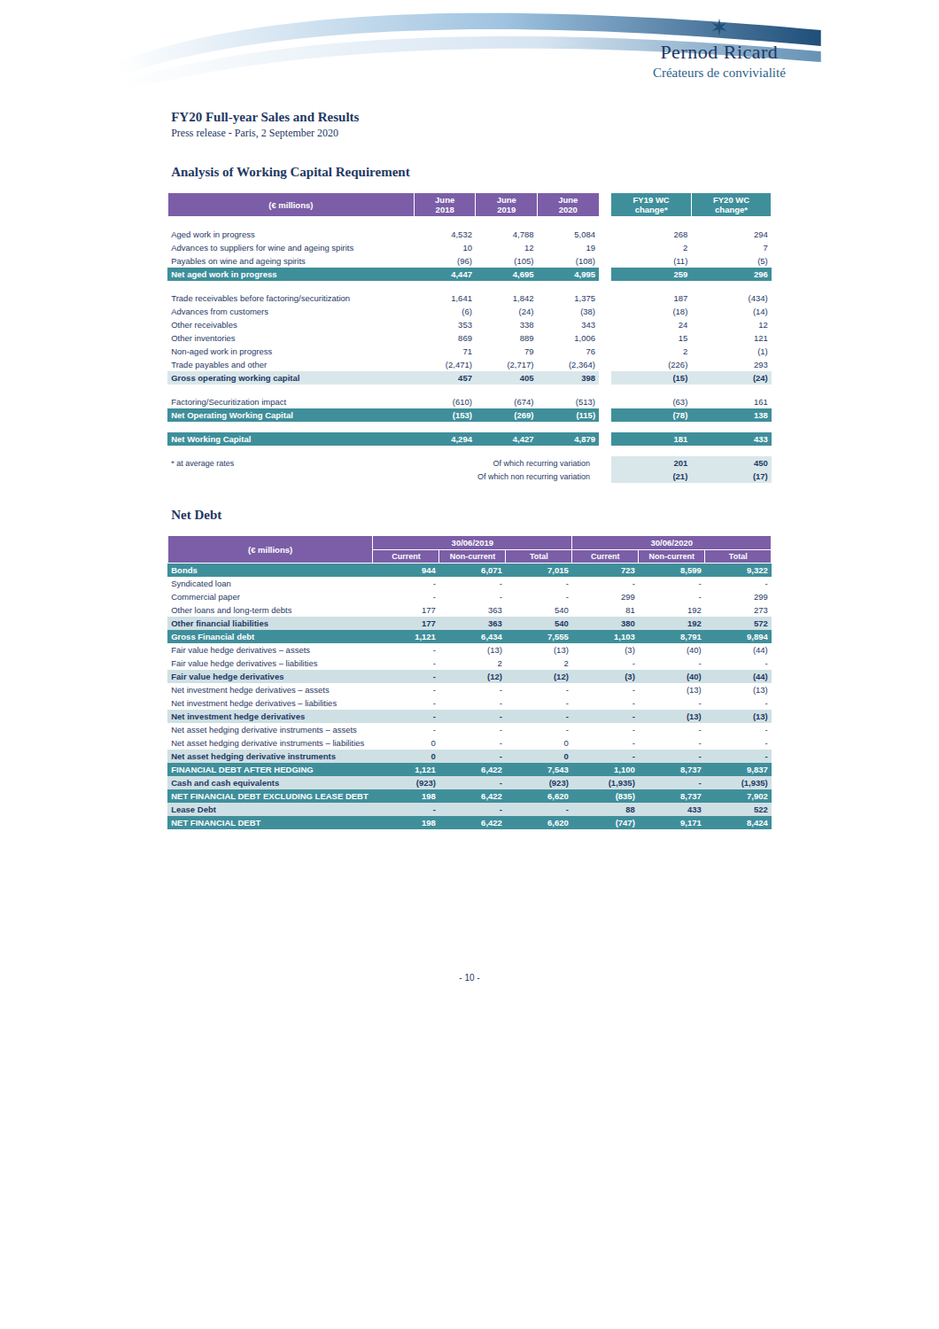✶
Pernod Ricard
Créateurs de convivialité
FY20 Full-year Sales and Results
Press release - Paris, 2 September 2020
Analysis of Working Capital Requirement
| (€ millions) | June 2018 | June 2019 | June 2020 | | FY19 WC change* | FY20 WC change* |
| Aged work in progress | 4,532 | 4,788 | 5,084 | | 268 | 294 |
| Advances to suppliers for wine and ageing spirits | 10 | 12 | 19 | | 2 | 7 |
| Payables on wine and ageing spirits | (96) | (105) | (108) | | (11) | (5) |
| Net aged work in progress | 4,447 | 4,695 | 4,995 | | 259 | 296 |
| Trade receivables before factoring/securitization | 1,641 | 1,842 | 1,375 | | 187 | (434) |
| Advances from customers | (6) | (24) | (38) | | (18) | (14) |
| Other receivables | 353 | 338 | 343 | | 24 | 12 |
| Other inventories | 869 | 889 | 1,006 | | 15 | 121 |
| Non-aged work in progress | 71 | 79 | 76 | | 2 | (1) |
| Trade payables and other | (2,471) | (2,717) | (2,364) | | (226) | 293 |
| Gross operating working capital | 457 | 405 | 398 | | (15) | (24) |
| Factoring/Securitization impact | (610) | (674) | (513) | | (63) | 161 |
| Net Operating Working Capital | (153) | (269) | (115) | | (78) | 138 |
| Net Working Capital | 4,294 | 4,427 | 4,879 | | 181 | 433 |
| * at average rates | Of which recurring variation | | 201 | 450 |
| | Of which non recurring variation | | (21) | (17) |
Net Debt
| (€ millions) | 30/06/2019 | 30/06/2020 |
| Current | Non-current | Total | Current | Non-current | Total |
| Bonds | 944 | 6,071 | 7,015 | 723 | 8,599 | 9,322 |
| Syndicated loan | - | - | - | - | - | - |
| Commercial paper | - | - | - | 299 | - | 299 |
| Other loans and long-term debts | 177 | 363 | 540 | 81 | 192 | 273 |
| Other financial liabilities | 177 | 363 | 540 | 380 | 192 | 572 |
| Gross Financial debt | 1,121 | 6,434 | 7,555 | 1,103 | 8,791 | 9,894 |
| Fair value hedge derivatives – assets | - | (13) | (13) | (3) | (40) | (44) |
| Fair value hedge derivatives – liabilities | - | 2 | 2 | - | - | - |
| Fair value hedge derivatives | - | (12) | (12) | (3) | (40) | (44) |
| Net investment hedge derivatives – assets | - | - | - | - | (13) | (13) |
| Net investment hedge derivatives – liabilities | - | - | - | - | - | - |
| Net investment hedge derivatives | - | - | - | - | (13) | (13) |
| Net asset hedging derivative instruments – assets | - | - | - | - | - | - |
| Net asset hedging derivative instruments – liabilities | 0 | - | 0 | - | - | - |
| Net asset hedging derivative instruments | 0 | - | 0 | - | - | - |
| FINANCIAL DEBT AFTER HEDGING | 1,121 | 6,422 | 7,543 | 1,100 | 8,737 | 9,837 |
| Cash and cash equivalents | (923) | - | (923) | (1,935) | - | (1,935) |
| NET FINANCIAL DEBT EXCLUDING LEASE DEBT | 198 | 6,422 | 6,620 | (835) | 8,737 | 7,902 |
| Lease Debt | - | - | - | 88 | 433 | 522 |
| NET FINANCIAL DEBT | 198 | 6,422 | 6,620 | (747) | 9,171 | 8,424 |
- 10 -